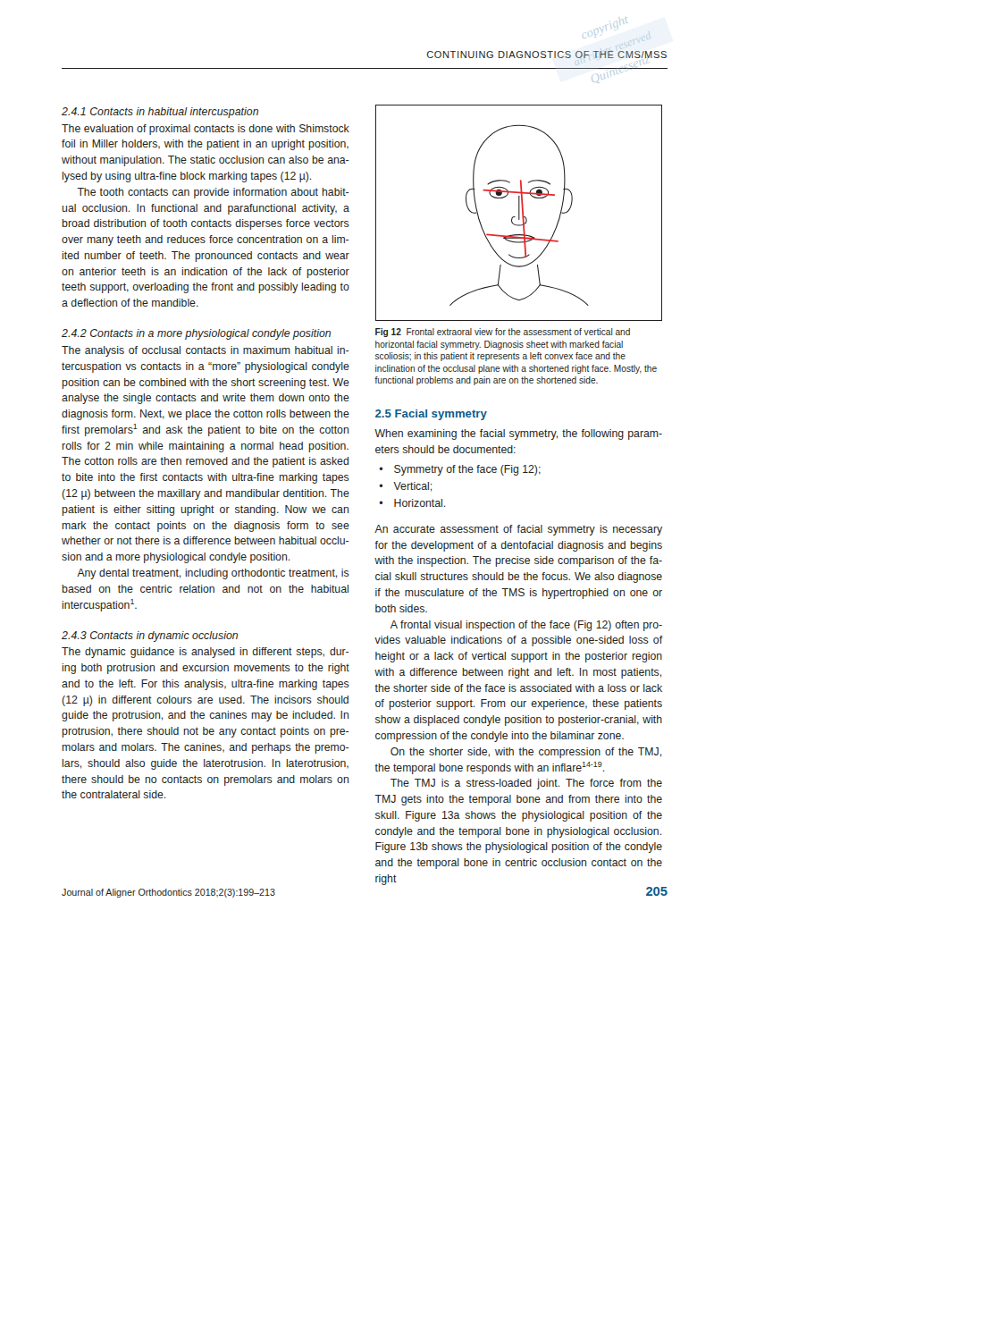copyright all rights reserved Quintessenz
Continuing Diagnostics of the CMS/MSS
2.4.1 Contacts in habitual intercuspation
The evaluation of proximal contacts is done with Shimstock foil in Miller holders, with the patient in an upright position, without manipulation. The static occlusion can also be analysed by using ultra-fine block marking tapes (12 µ).
The tooth contacts can provide information about habitual occlusion. In functional and parafunctional activity, a broad distribution of tooth contacts disperses force vectors over many teeth and reduces force concentration on a limited number of teeth. The pronounced contacts and wear on anterior teeth is an indication of the lack of posterior teeth support, overloading the front and possibly leading to a deflection of the mandible.
2.4.2 Contacts in a more physiological condyle position
The analysis of occlusal contacts in maximum habitual intercuspation vs contacts in a “more” physiological condyle position can be combined with the short screening test. We analyse the single contacts and write them down onto the diagnosis form. Next, we place the cotton rolls between the first premolars1 and ask the patient to bite on the cotton rolls for 2 min while maintaining a normal head position. The cotton rolls are then removed and the patient is asked to bite into the first contacts with ultra-fine marking tapes (12 µ) between the maxillary and mandibular dentition. The patient is either sitting upright or standing. Now we can mark the contact points on the diagnosis form to see whether or not there is a difference between habitual occlusion and a more physiological condyle position.
Any dental treatment, including orthodontic treatment, is based on the centric relation and not on the habitual intercuspation1.
2.4.3 Contacts in dynamic occlusion
The dynamic guidance is analysed in different steps, during both protrusion and excursion movements to the right and to the left. For this analysis, ultra-fine marking tapes (12 µ) in different colours are used. The incisors should guide the protrusion, and the canines may be included. In protrusion, there should not be any contact points on premolars and molars. The canines, and perhaps the premolars, should also guide the laterotrusion. In laterotrusion, there should be no contacts on premolars and molars on the contralateral side.
Fig 12 Frontal extraoral view for the assessment of vertical and horizontal facial symmetry. Diagnosis sheet with marked facial scoliosis; in this patient it represents a left convex face and the inclination of the occlusal plane with a shortened right face. Mostly, the functional problems and pain are on the shortened side.
2.5 Facial symmetry
When examining the facial symmetry, the following parameters should be documented:
Symmetry of the face (Fig 12);
Vertical;
Horizontal.
An accurate assessment of facial symmetry is necessary for the development of a dentofacial diagnosis and begins with the inspection. The precise side comparison of the facial skull structures should be the focus. We also diagnose if the musculature of the TMS is hypertrophied on one or both sides.
A frontal visual inspection of the face (Fig 12) often provides valuable indications of a possible one-sided loss of height or a lack of vertical support in the posterior region with a difference between right and left. In most patients, the shorter side of the face is associated with a loss or lack of posterior support. From our experience, these patients show a displaced condyle position to posterior-cranial, with compression of the condyle into the bilaminar zone.
On the shorter side, with the compression of the TMJ, the temporal bone responds with an inflare14-19.
The TMJ is a stress-loaded joint. The force from the TMJ gets into the temporal bone and from there into the skull. Figure 13a shows the physiological position of the condyle and the temporal bone in physiological occlusion. Figure 13b shows the physiological position of the condyle and the temporal bone in centric occlusion contact on the right
Journal of Aligner Orthodontics 2018;2(3):199–213 205